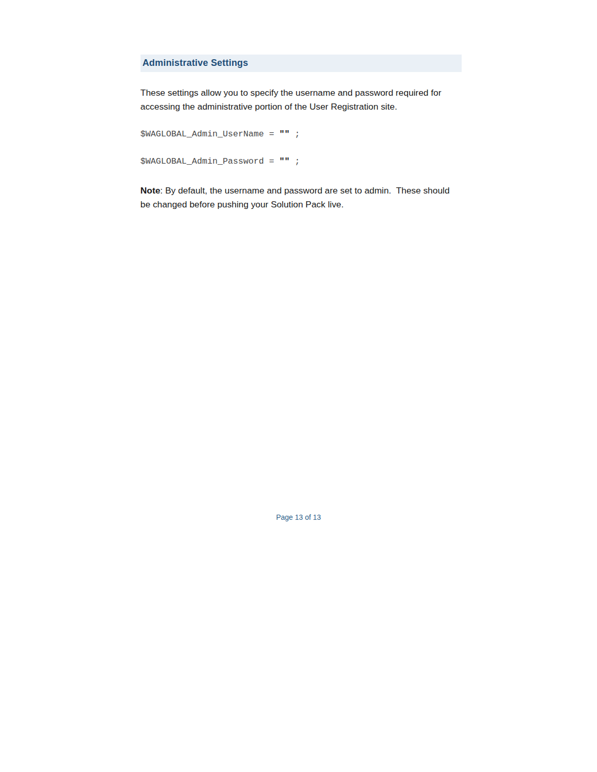Administrative Settings
These settings allow you to specify the username and password required for accessing the administrative portion of the User Registration site.
$WAGLOBAL_Admin_UserName = "" ;
$WAGLOBAL_Admin_Password = "" ;
Note: By default, the username and password are set to admin. These should be changed before pushing your Solution Pack live.
Page 13 of 13